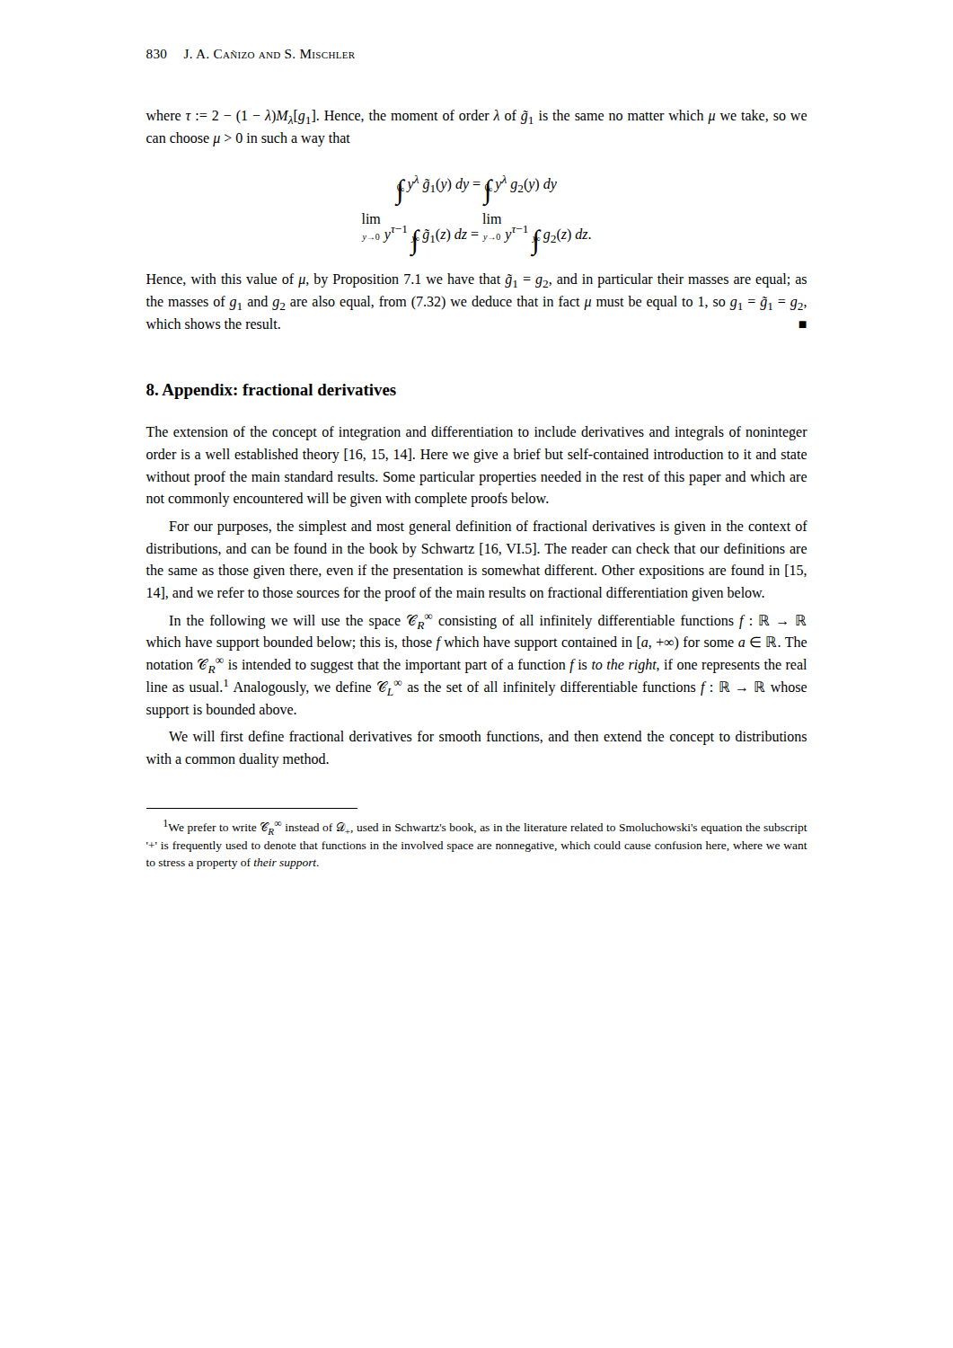830 J. A. Cañizo and S. Mischler
where τ := 2 − (1 − λ)Mλ[g1]. Hence, the moment of order λ of g̃1 is the same no matter which μ we take, so we can choose μ > 0 in such a way that
∫∞0 yλ g̃1(y) dy = ∫∞0 yλ g2(y) dy limy→0 yτ−1 ∫∞y g̃1(z) dz = limy→0 yτ−1 ∫∞y g2(z) dz.
Hence, with this value of μ, by Proposition 7.1 we have that g̃1 = g2, and in particular their masses are equal; as the masses of g1 and g2 are also equal, from (7.32) we deduce that in fact μ must be equal to 1, so g1 = g̃1 = g2, which shows the result.■
8. Appendix: fractional derivatives
The extension of the concept of integration and differentiation to include derivatives and integrals of noninteger order is a well established theory [16, 15, 14]. Here we give a brief but self-contained introduction to it and state without proof the main standard results. Some particular properties needed in the rest of this paper and which are not commonly encountered will be given with complete proofs below.
For our purposes, the simplest and most general definition of fractional derivatives is given in the context of distributions, and can be found in the book by Schwartz [16, VI.5]. The reader can check that our definitions are the same as those given there, even if the presentation is somewhat different. Other expositions are found in [15, 14], and we refer to those sources for the proof of the main results on fractional differentiation given below.
In the following we will use the space 𝒞R∞ consisting of all infinitely differentiable functions f : ℝ → ℝ which have support bounded below; this is, those f which have support contained in [a, +∞) for some a ∈ ℝ. The notation 𝒞R∞ is intended to suggest that the important part of a function f is to the right, if one represents the real line as usual.1 Analogously, we define 𝒞L∞ as the set of all infinitely differentiable functions f : ℝ → ℝ whose support is bounded above.
We will first define fractional derivatives for smooth functions, and then extend the concept to distributions with a common duality method.
1We prefer to write 𝒞R∞ instead of 𝒟+, used in Schwartz's book, as in the literature related to Smoluchowski's equation the subscript '+' is frequently used to denote that functions in the involved space are nonnegative, which could cause confusion here, where we want to stress a property of their support.